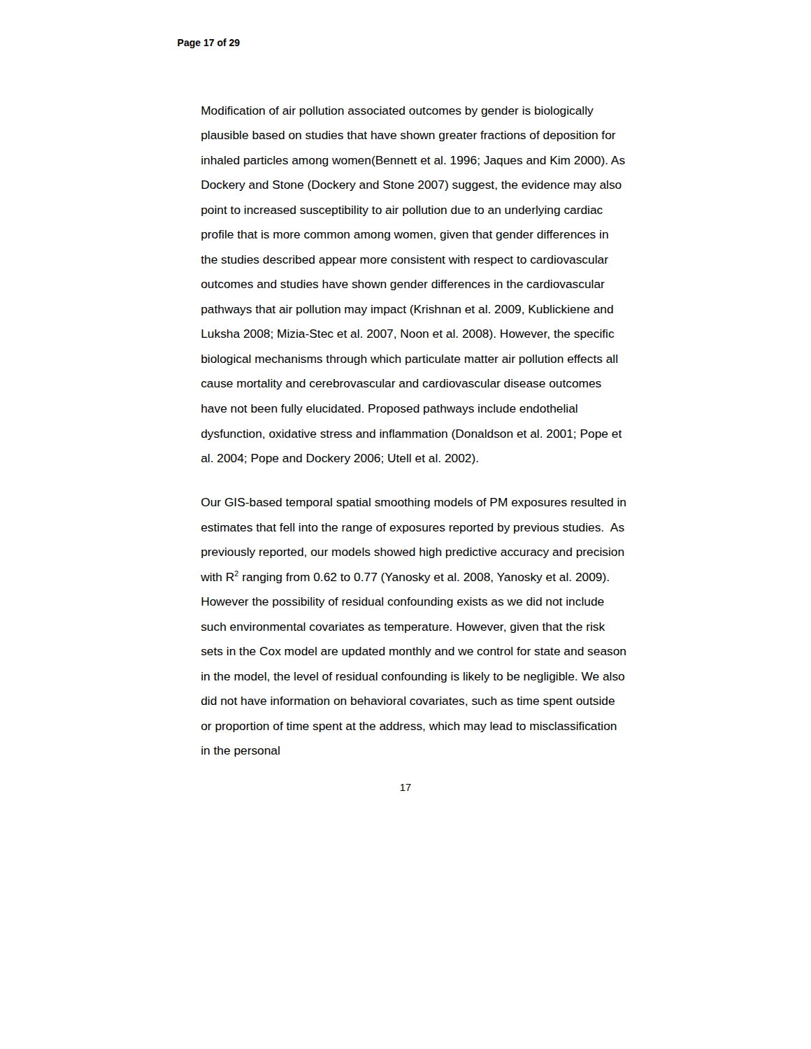Page 17 of 29
Modification of air pollution associated outcomes by gender is biologically plausible based on studies that have shown greater fractions of deposition for inhaled particles among women(Bennett et al. 1996; Jaques and Kim 2000). As Dockery and Stone (Dockery and Stone 2007) suggest, the evidence may also point to increased susceptibility to air pollution due to an underlying cardiac profile that is more common among women, given that gender differences in the studies described appear more consistent with respect to cardiovascular outcomes and studies have shown gender differences in the cardiovascular pathways that air pollution may impact (Krishnan et al. 2009, Kublickiene and Luksha 2008; Mizia-Stec et al. 2007, Noon et al. 2008). However, the specific biological mechanisms through which particulate matter air pollution effects all cause mortality and cerebrovascular and cardiovascular disease outcomes have not been fully elucidated. Proposed pathways include endothelial dysfunction, oxidative stress and inflammation (Donaldson et al. 2001; Pope et al. 2004; Pope and Dockery 2006; Utell et al. 2002).
Our GIS-based temporal spatial smoothing models of PM exposures resulted in estimates that fell into the range of exposures reported by previous studies. As previously reported, our models showed high predictive accuracy and precision with R2 ranging from 0.62 to 0.77 (Yanosky et al. 2008, Yanosky et al. 2009). However the possibility of residual confounding exists as we did not include such environmental covariates as temperature. However, given that the risk sets in the Cox model are updated monthly and we control for state and season in the model, the level of residual confounding is likely to be negligible. We also did not have information on behavioral covariates, such as time spent outside or proportion of time spent at the address, which may lead to misclassification in the personal
17